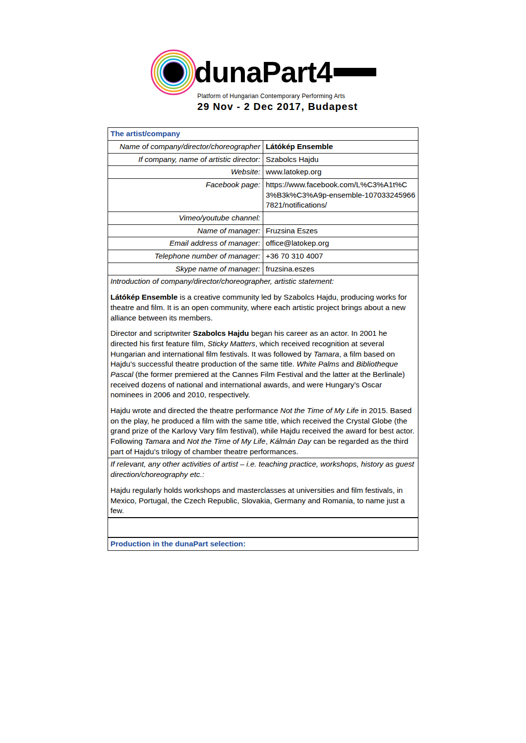duna Part 4
Platform of Hungarian Contemporary Performing Arts
29 Nov - 2 Dec 2017, Budapest
| The artist/company |
| Name of company/director/choreographer | Látókép Ensemble |
| If company, name of artistic director: | Szabolcs Hajdu |
| Website: | www.latokep.org |
| Facebook page: | https://www.facebook.com/L%C3%A1t%C3%B3k%C3%A9p-ensemble-1070332459667821/notifications/ |
| Vimeo/youtube channel: | |
| Name of manager: | Fruzsina Eszes |
| Email address of manager: | office@latokep.org |
| Telephone number of manager: | +36 70 310 4007 |
| Skype name of manager: | fruzsina.eszes |
| Introduction of company/director/choreographer, artistic statement: Látókép Ensemble is a creative community led by Szabolcs Hajdu, producing works for theatre and film. It is an open community, where each artistic project brings about a new alliance between its members. Director and scriptwriter Szabolcs Hajdu began his career as an actor. In 2001 he directed his first feature film, Sticky Matters , which received recognition at several Hungarian and international film festivals. It was followed by Tamara , a film based on Hajdu’s successful theatre production of the same title. White Palms and Bibliotheque Pascal (the former premiered at the Cannes Film Festival and the latter at the Berlinale) received dozens of national and international awards, and were Hungary’s Oscar nominees in 2006 and 2010, respectively. Hajdu wrote and directed the theatre performance Not the Time of My Life in 2015. Based on the play, he produced a film with the same title, which received the Crystal Globe (the grand prize of the Karlovy Vary film festival), while Hajdu received the award for best actor. Following Tamara and Not the Time of My Life , Kálmán Day can be regarded as the third part of Hajdu’s trilogy of chamber theatre performances. |
| If relevant, any other activities of artist – i.e. teaching practice, workshops, history as guest direction/choreography etc.: Hajdu regularly holds workshops and masterclasses at universities and film festivals, in Mexico, Portugal, the Czech Republic, Slovakia, Germany and Romania, to name just a few. |
| Production in the dunaPart selection: |